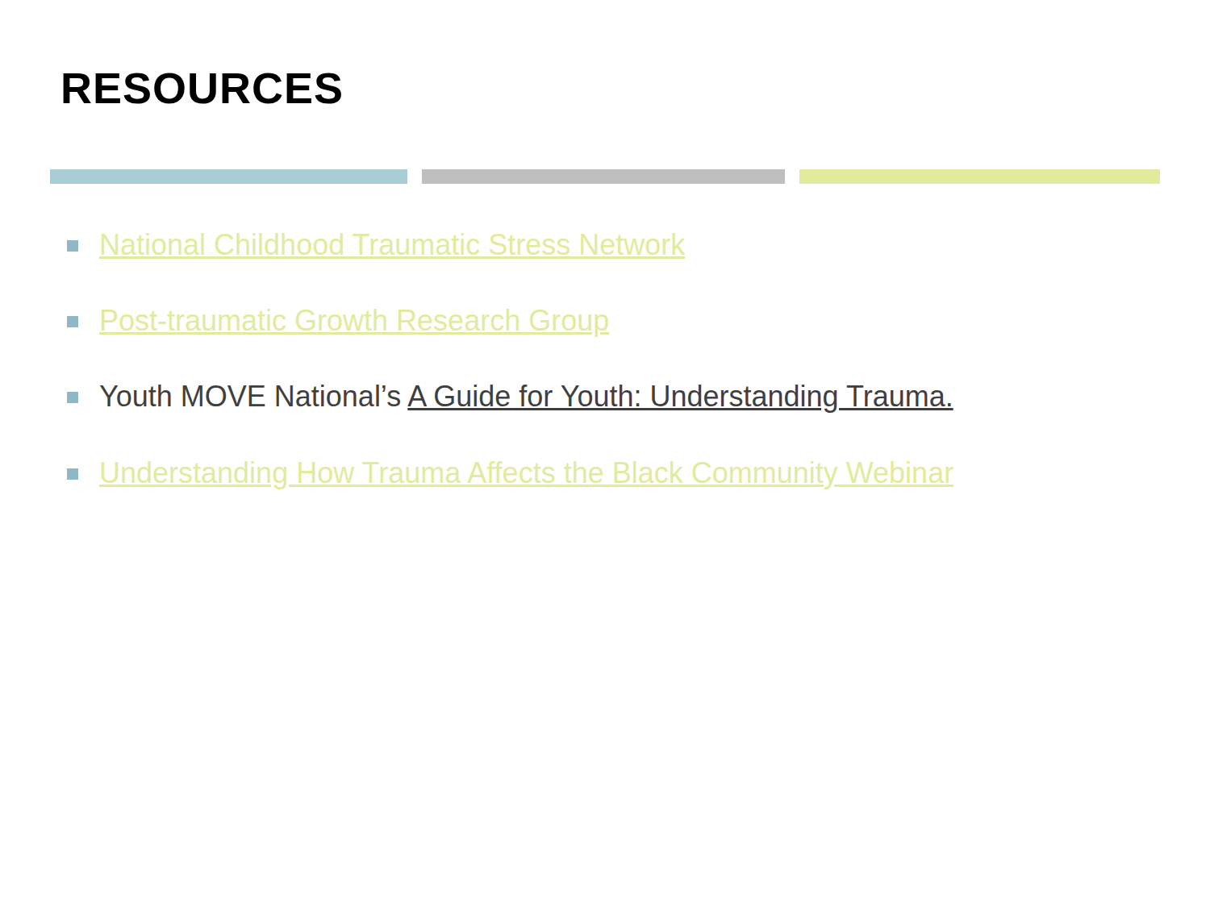Resources
National Childhood Traumatic Stress Network
Post-traumatic Growth Research Group
Youth MOVE National’s A Guide for Youth: Understanding Trauma.
Understanding How Trauma Affects the Black Community Webinar